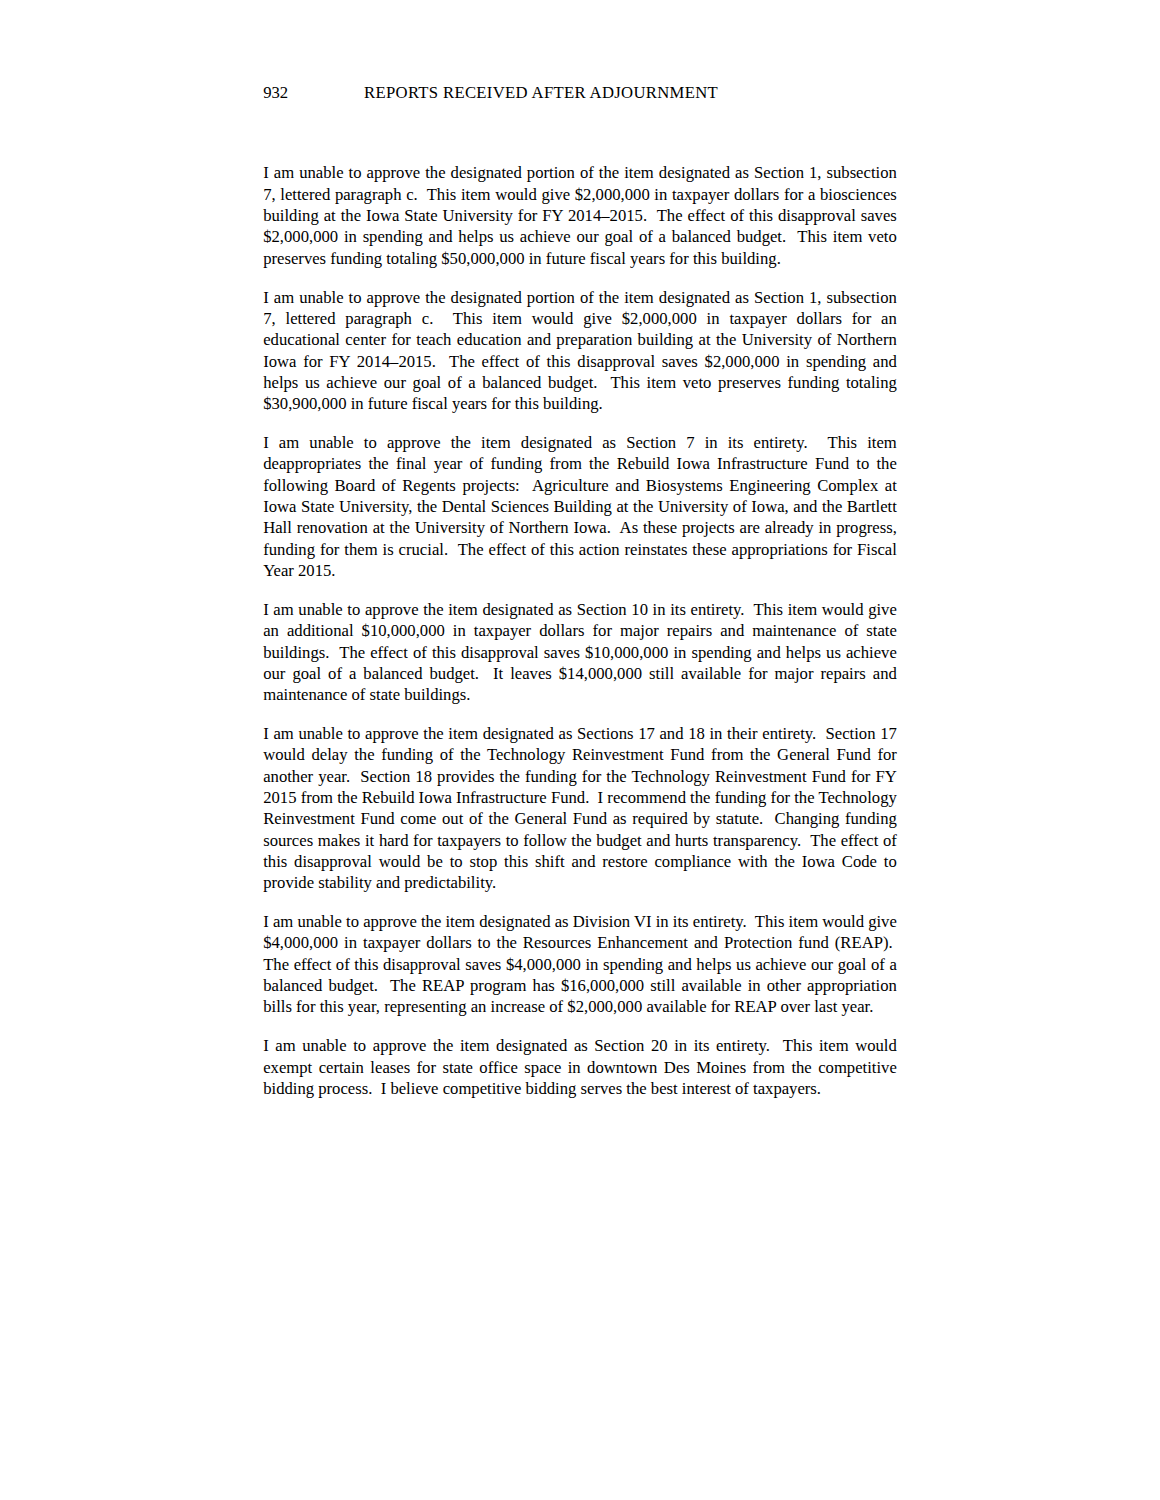932 REPORTS RECEIVED AFTER ADJOURNMENT
I am unable to approve the designated portion of the item designated as Section 1, subsection 7, lettered paragraph c. This item would give $2,000,000 in taxpayer dollars for a biosciences building at the Iowa State University for FY 2014–2015. The effect of this disapproval saves $2,000,000 in spending and helps us achieve our goal of a balanced budget. This item veto preserves funding totaling $50,000,000 in future fiscal years for this building.
I am unable to approve the designated portion of the item designated as Section 1, subsection 7, lettered paragraph c. This item would give $2,000,000 in taxpayer dollars for an educational center for teach education and preparation building at the University of Northern Iowa for FY 2014–2015. The effect of this disapproval saves $2,000,000 in spending and helps us achieve our goal of a balanced budget. This item veto preserves funding totaling $30,900,000 in future fiscal years for this building.
I am unable to approve the item designated as Section 7 in its entirety. This item deappropriates the final year of funding from the Rebuild Iowa Infrastructure Fund to the following Board of Regents projects: Agriculture and Biosystems Engineering Complex at Iowa State University, the Dental Sciences Building at the University of Iowa, and the Bartlett Hall renovation at the University of Northern Iowa. As these projects are already in progress, funding for them is crucial. The effect of this action reinstates these appropriations for Fiscal Year 2015.
I am unable to approve the item designated as Section 10 in its entirety. This item would give an additional $10,000,000 in taxpayer dollars for major repairs and maintenance of state buildings. The effect of this disapproval saves $10,000,000 in spending and helps us achieve our goal of a balanced budget. It leaves $14,000,000 still available for major repairs and maintenance of state buildings.
I am unable to approve the item designated as Sections 17 and 18 in their entirety. Section 17 would delay the funding of the Technology Reinvestment Fund from the General Fund for another year. Section 18 provides the funding for the Technology Reinvestment Fund for FY 2015 from the Rebuild Iowa Infrastructure Fund. I recommend the funding for the Technology Reinvestment Fund come out of the General Fund as required by statute. Changing funding sources makes it hard for taxpayers to follow the budget and hurts transparency. The effect of this disapproval would be to stop this shift and restore compliance with the Iowa Code to provide stability and predictability.
I am unable to approve the item designated as Division VI in its entirety. This item would give $4,000,000 in taxpayer dollars to the Resources Enhancement and Protection fund (REAP). The effect of this disapproval saves $4,000,000 in spending and helps us achieve our goal of a balanced budget. The REAP program has $16,000,000 still available in other appropriation bills for this year, representing an increase of $2,000,000 available for REAP over last year.
I am unable to approve the item designated as Section 20 in its entirety. This item would exempt certain leases for state office space in downtown Des Moines from the competitive bidding process. I believe competitive bidding serves the best interest of taxpayers.